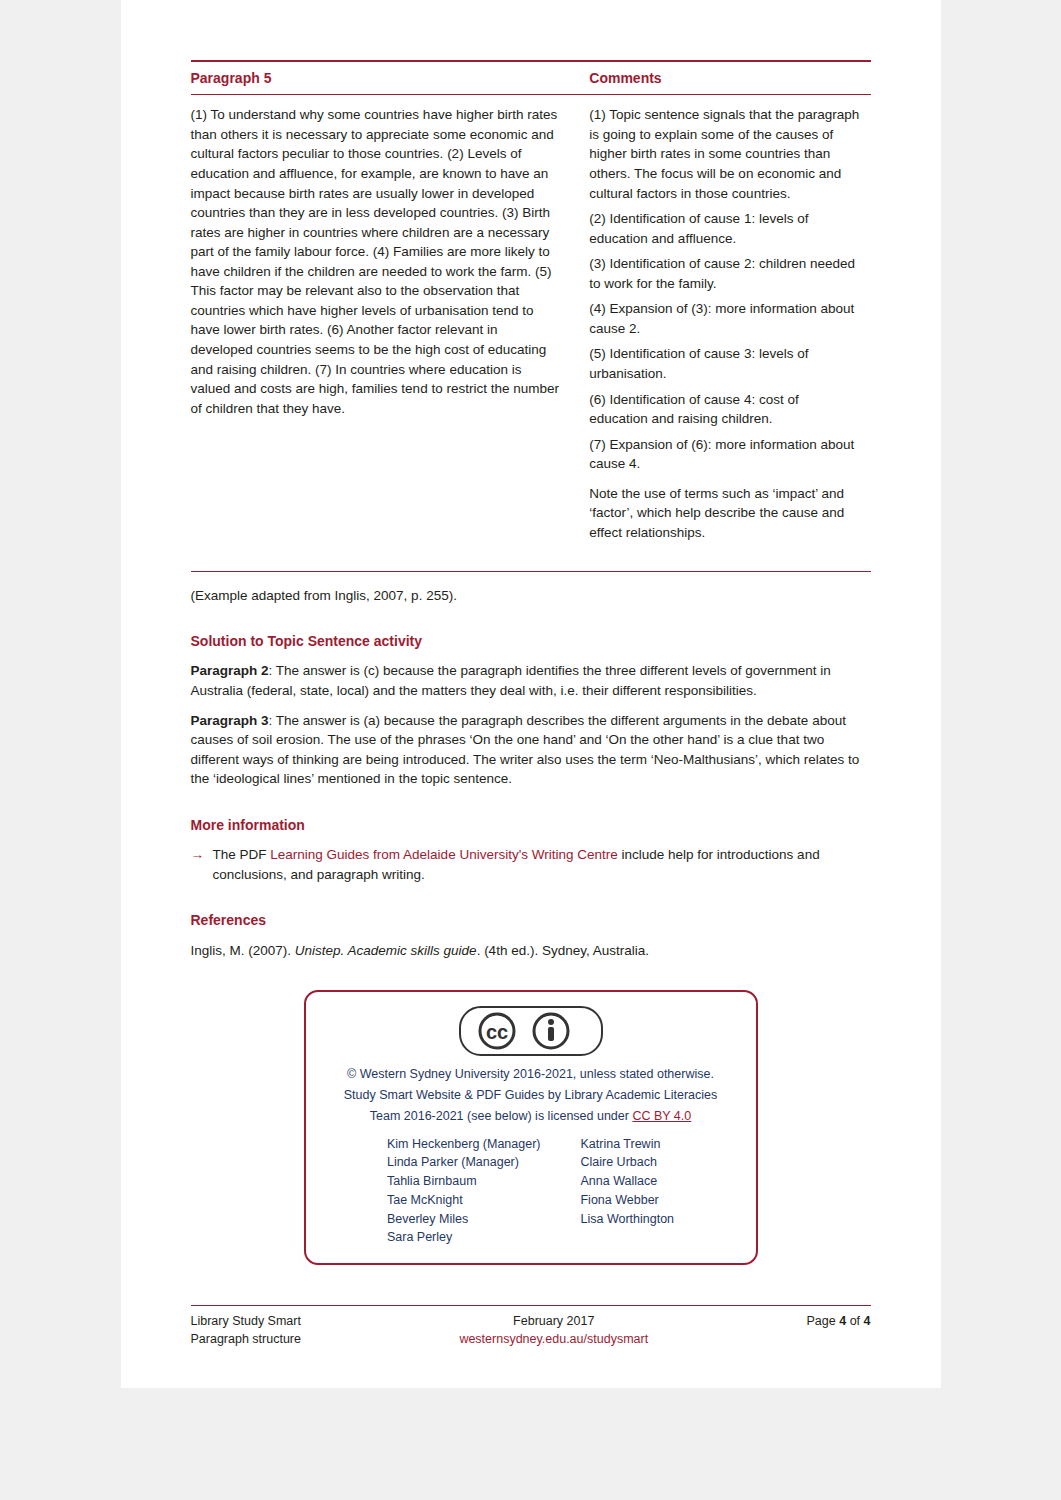| Paragraph 5 | Comments |
| --- | --- |
| (1) To understand why some countries have higher birth rates than others it is necessary to appreciate some economic and cultural factors peculiar to those countries. (2) Levels of education and affluence, for example, are known to have an impact because birth rates are usually lower in developed countries than they are in less developed countries. (3) Birth rates are higher in countries where children are a necessary part of the family labour force. (4) Families are more likely to have children if the children are needed to work the farm. (5) This factor may be relevant also to the observation that countries which have higher levels of urbanisation tend to have lower birth rates. (6) Another factor relevant in developed countries seems to be the high cost of educating and raising children. (7) In countries where education is valued and costs are high, families tend to restrict the number of children that they have. | (1) Topic sentence signals that the paragraph is going to explain some of the causes of higher birth rates in some countries than others. The focus will be on economic and cultural factors in those countries. (2) Identification of cause 1: levels of education and affluence. (3) Identification of cause 2: children needed to work for the family. (4) Expansion of (3): more information about cause 2. (5) Identification of cause 3: levels of urbanisation. (6) Identification of cause 4: cost of education and raising children. (7) Expansion of (6): more information about cause 4. Note the use of terms such as ‘impact’ and ‘factor’, which help describe the cause and effect relationships. |
(Example adapted from Inglis, 2007, p. 255).
Solution to Topic Sentence activity
Paragraph 2: The answer is (c) because the paragraph identifies the three different levels of government in Australia (federal, state, local) and the matters they deal with, i.e. their different responsibilities.
Paragraph 3: The answer is (a) because the paragraph describes the different arguments in the debate about causes of soil erosion. The use of the phrases ‘On the one hand’ and ‘On the other hand’ is a clue that two different ways of thinking are being introduced. The writer also uses the term ‘Neo-Malthusians’, which relates to the ‘ideological lines’ mentioned in the topic sentence.
More information
The PDF Learning Guides from Adelaide University's Writing Centre include help for introductions and conclusions, and paragraph writing.
References
Inglis, M. (2007). Unistep. Academic skills guide. (4th ed.). Sydney, Australia.
cc
© Western Sydney University 2016-2021, unless stated otherwise.
Study Smart Website & PDF Guides by Library Academic Literacies
Team 2016-2021 (see below) is licensed under CC BY 4.0
Kim Heckenberg (Manager)
Linda Parker (Manager)
Tahlia Birnbaum
Tae McKnight
Beverley Miles
Sara Perley
Katrina Trewin
Claire Urbach
Anna Wallace
Fiona Webber
Lisa Worthington
Library Study Smart
Paragraph structure
February 2017
westernsydney.edu.au/studysmart
Page 4 of 4